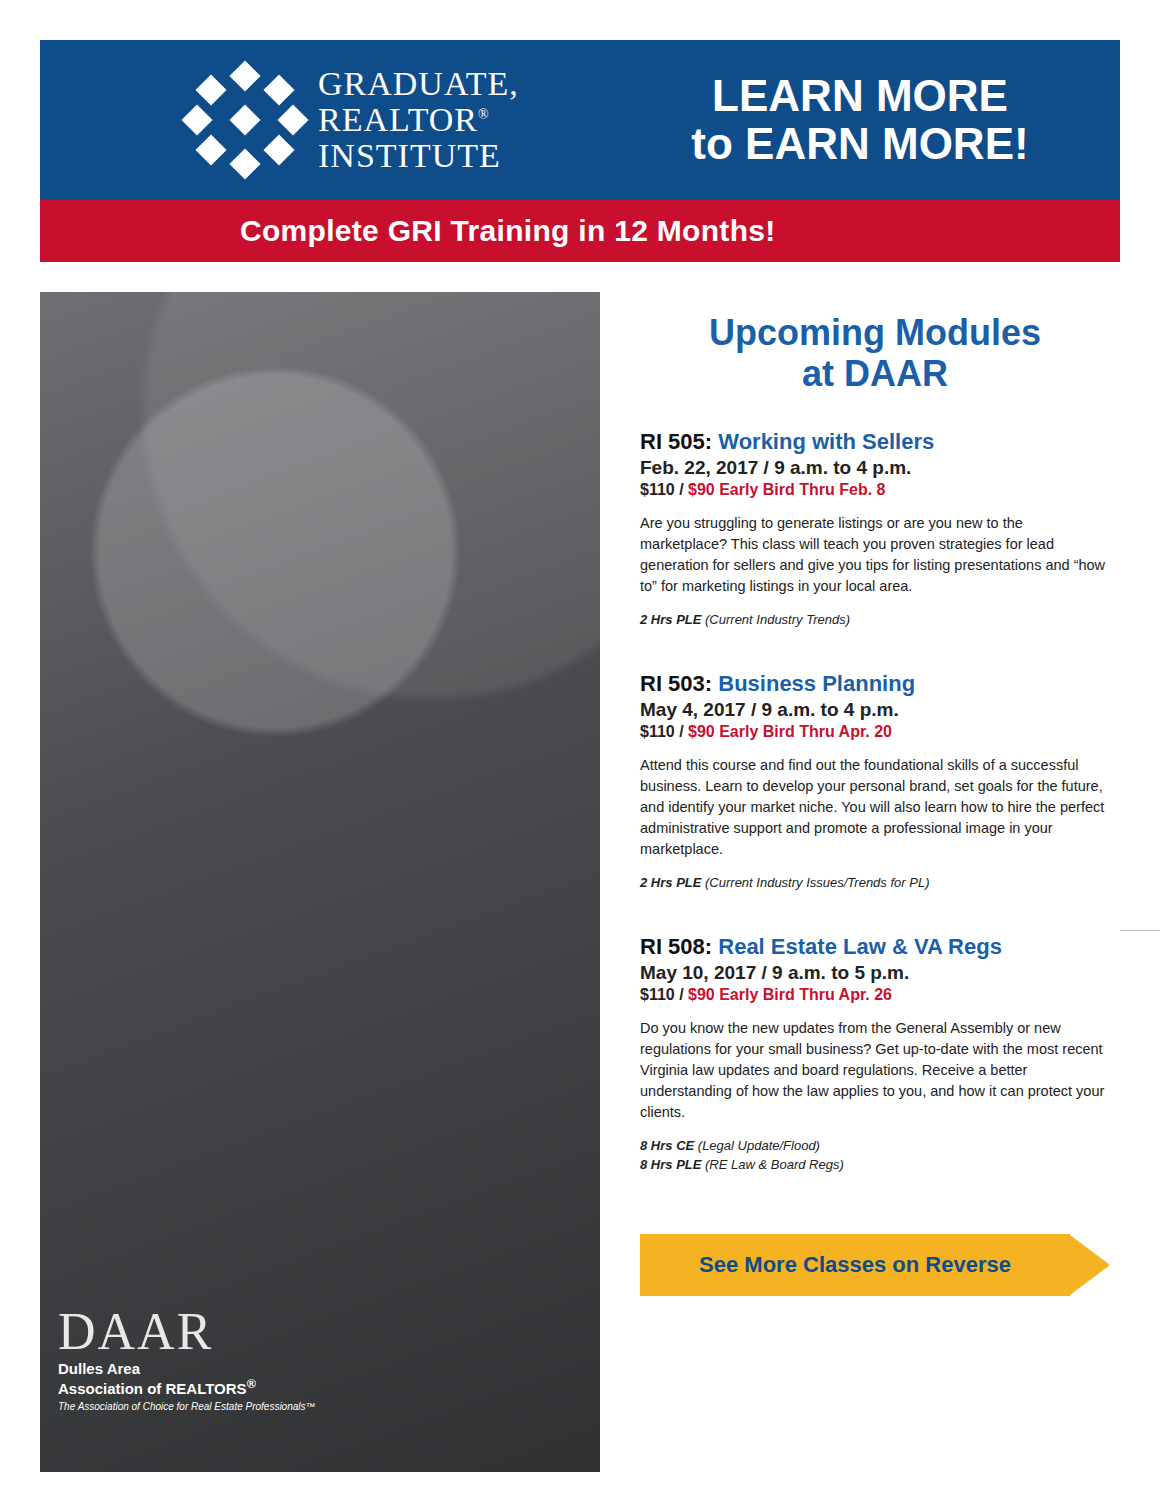Graduate,Realtor®Institute
LEARN MORE
to EARN MORE!
Complete GRI Training in 12 Months!
DAAR
Dulles Area
Association of REALTORS®
The Association of Choice for Real Estate Professionals™
Upcoming Modules
at DAAR
RI 505: Working with Sellers
Feb. 22, 2017 / 9 a.m. to 4 p.m.
$110 / $90 Early Bird Thru Feb. 8
Are you struggling to generate listings or are you new to the marketplace? This class will teach you proven strategies for lead generation for sellers and give you tips for listing presentations and “how to” for marketing listings in your local area.
2 Hrs PLE (Current Industry Trends)
RI 503: Business Planning
May 4, 2017 / 9 a.m. to 4 p.m.
$110 / $90 Early Bird Thru Apr. 20
Attend this course and find out the foundational skills of a successful business. Learn to develop your personal brand, set goals for the future, and identify your market niche. You will also learn how to hire the perfect administrative support and promote a professional image in your marketplace.
2 Hrs PLE (Current Industry Issues/Trends for PL)
RI 508: Real Estate Law & VA Regs
May 10, 2017 / 9 a.m. to 5 p.m.
$110 / $90 Early Bird Thru Apr. 26
Do you know the new updates from the General Assembly or new regulations for your small business? Get up-to-date with the most recent Virginia law updates and board regulations. Receive a better understanding of how the law applies to you, and how it can protect your clients.
8 Hrs CE (Legal Update/Flood)
8 Hrs PLE (RE Law & Board Regs)
See More Classes on Reverse